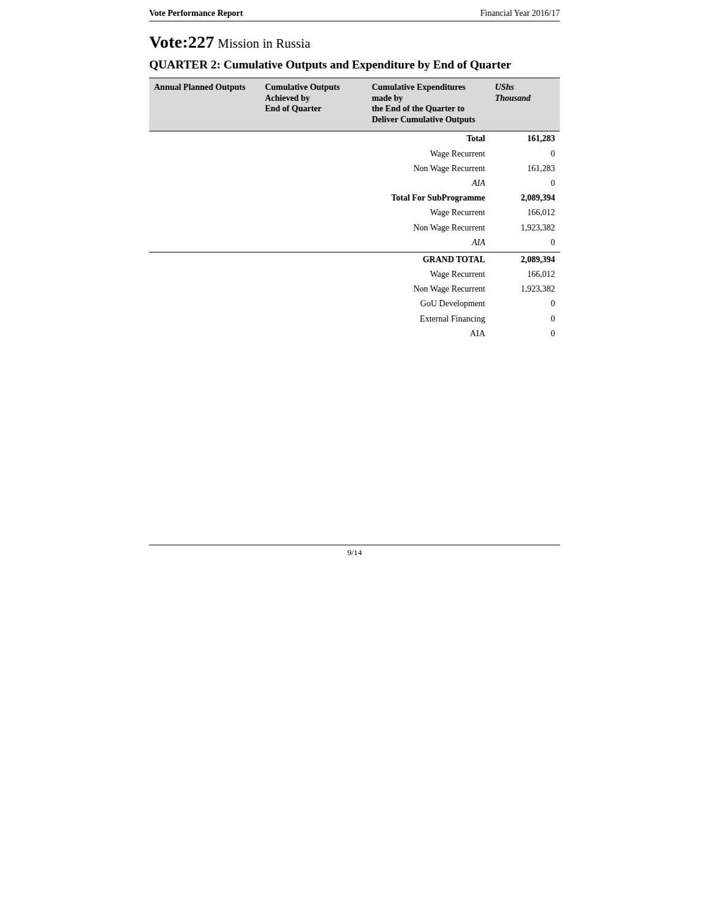Vote Performance Report
Financial Year 2016/17
Vote:227 Mission in Russia
QUARTER 2: Cumulative Outputs and Expenditure by End of Quarter
| Annual Planned Outputs | Cumulative Outputs Achieved by End of Quarter | Cumulative Expenditures made by the End of the Quarter to Deliver Cumulative Outputs | UShs Thousand |
| --- | --- | --- | --- |
| | | Total | 161,283 |
| | | Wage Recurrent | 0 |
| | | Non Wage Recurrent | 161,283 |
| | | AIA | 0 |
| | | Total For SubProgramme | 2,089,394 |
| | | Wage Recurrent | 166,012 |
| | | Non Wage Recurrent | 1,923,382 |
| | | AIA | 0 |
| | | GRAND TOTAL | 2,089,394 |
| | | Wage Recurrent | 166,012 |
| | | Non Wage Recurrent | 1,923,382 |
| | | GoU Development | 0 |
| | | External Financing | 0 |
| | | AIA | 0 |
9/14